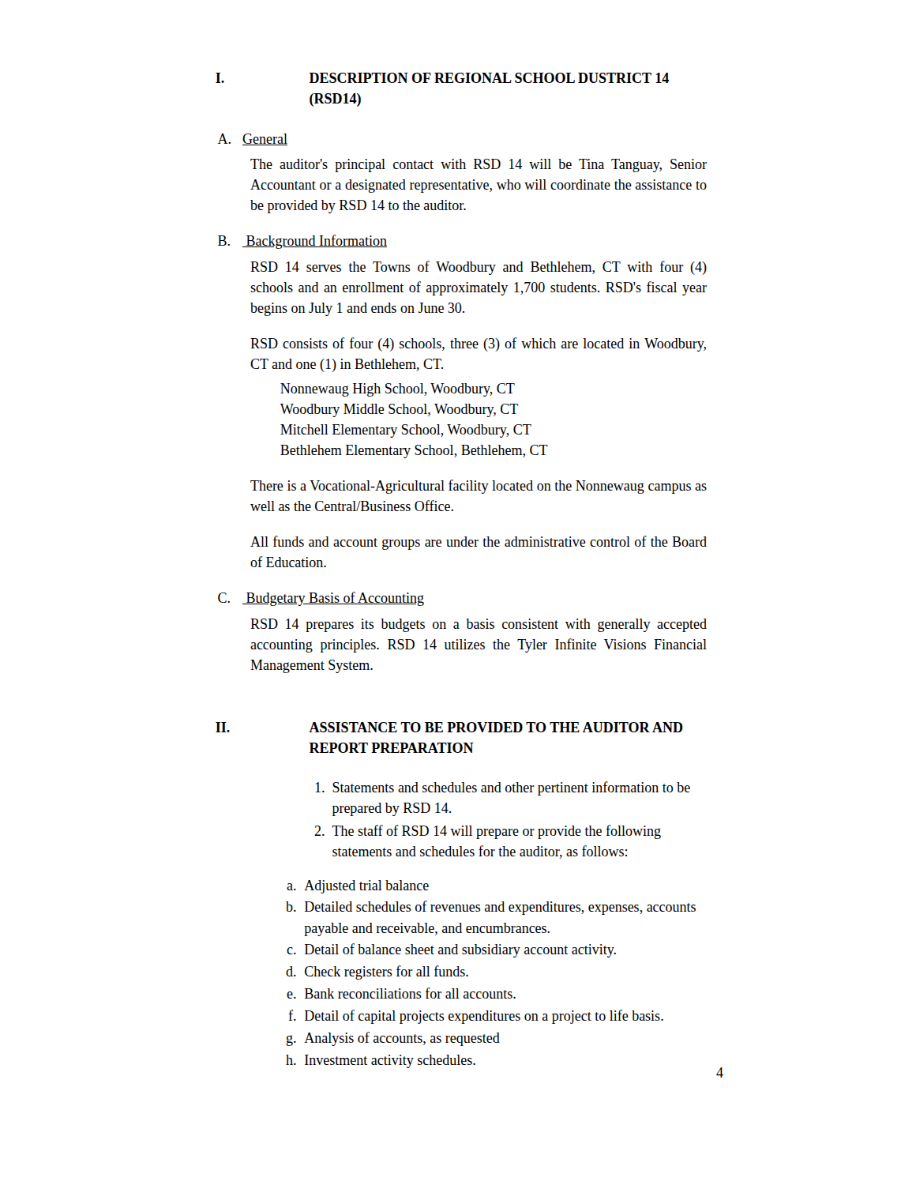I. DESCRIPTION OF REGIONAL SCHOOL DUSTRICT 14 (RSD14)
A. General
The auditor's principal contact with RSD 14 will be Tina Tanguay, Senior Accountant or a designated representative, who will coordinate the assistance to be provided by RSD 14 to the auditor.
B. Background Information
RSD 14 serves the Towns of Woodbury and Bethlehem, CT with four (4) schools and an enrollment of approximately 1,700 students. RSD's fiscal year begins on July 1 and ends on June 30.
RSD consists of four (4) schools, three (3) of which are located in Woodbury, CT and one (1) in Bethlehem, CT.
Nonnewaug High School, Woodbury, CT
Woodbury Middle School, Woodbury, CT
Mitchell Elementary School, Woodbury, CT
Bethlehem Elementary School, Bethlehem, CT
There is a Vocational-Agricultural facility located on the Nonnewaug campus as well as the Central/Business Office.
All funds and account groups are under the administrative control of the Board of Education.
C. Budgetary Basis of Accounting
RSD 14 prepares its budgets on a basis consistent with generally accepted accounting principles. RSD 14 utilizes the Tyler Infinite Visions Financial Management System.
II. ASSISTANCE TO BE PROVIDED TO THE AUDITOR AND REPORT PREPARATION
Statements and schedules and other pertinent information to be prepared by RSD 14.
The staff of RSD 14 will prepare or provide the following statements and schedules for the auditor, as follows:
Adjusted trial balance
Detailed schedules of revenues and expenditures, expenses, accounts payable and receivable, and encumbrances.
Detail of balance sheet and subsidiary account activity.
Check registers for all funds.
Bank reconciliations for all accounts.
Detail of capital projects expenditures on a project to life basis.
Analysis of accounts, as requested
Investment activity schedules.
4